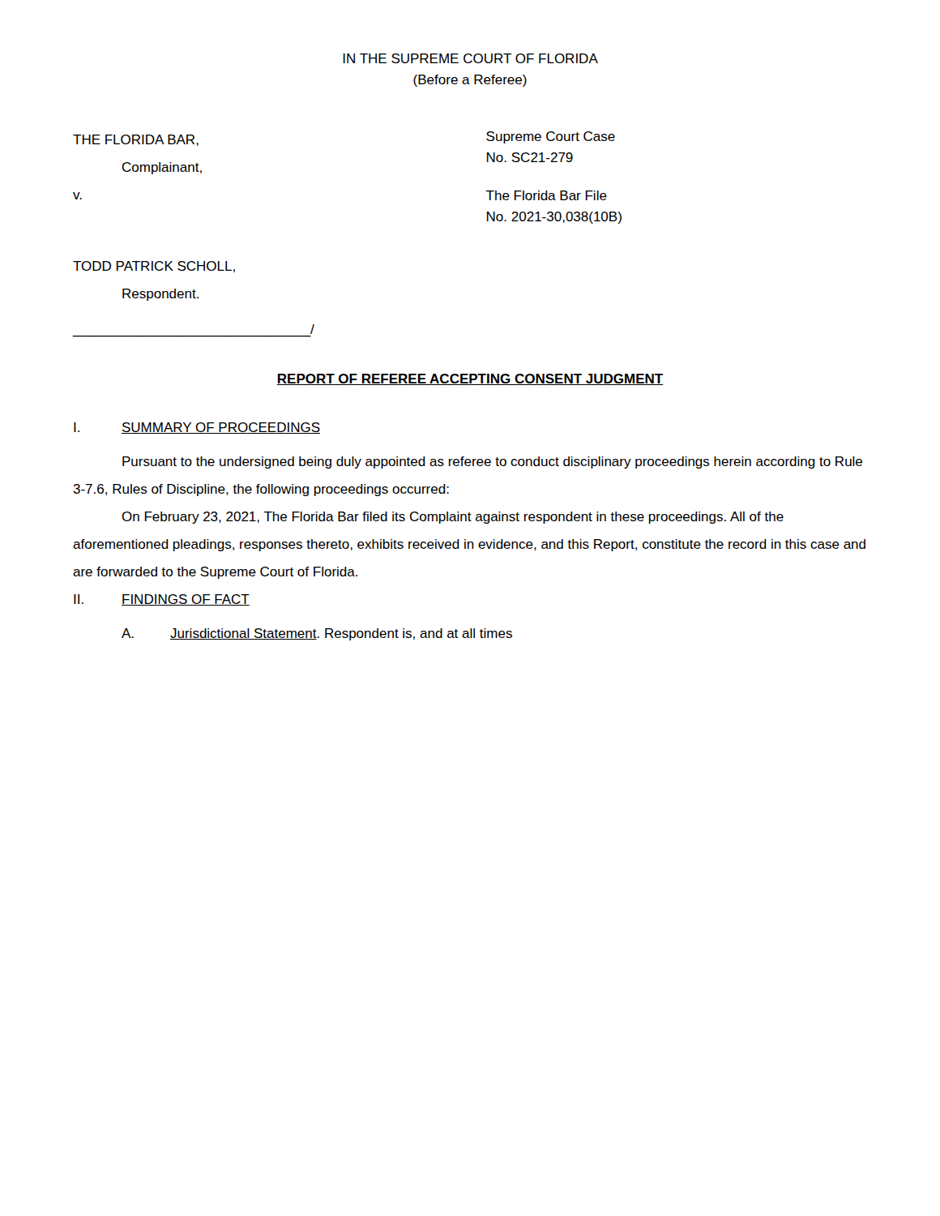IN THE SUPREME COURT OF FLORIDA
(Before a Referee)
| THE FLORIDA BAR, Complainant, v. | Supreme Court Case No. SC21-279 The Florida Bar File No. 2021-30,038(10B) |
TODD PATRICK SCHOLL,
Respondent.
_______________________________/
REPORT OF REFEREE ACCEPTING CONSENT JUDGMENT
I. SUMMARY OF PROCEEDINGS
Pursuant to the undersigned being duly appointed as referee to conduct disciplinary proceedings herein according to Rule 3-7.6, Rules of Discipline, the following proceedings occurred:
On February 23, 2021, The Florida Bar filed its Complaint against respondent in these proceedings. All of the aforementioned pleadings, responses thereto, exhibits received in evidence, and this Report, constitute the record in this case and are forwarded to the Supreme Court of Florida.
II. FINDINGS OF FACT
A. Jurisdictional Statement. Respondent is, and at all times